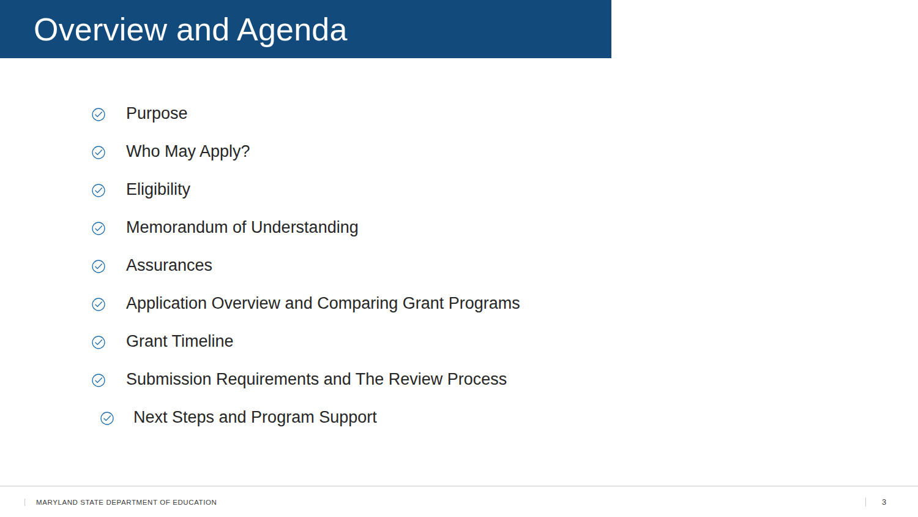Overview and Agenda
Purpose
Who May Apply?
Eligibility
Memorandum of Understanding
Assurances
Application Overview and Comparing Grant Programs
Grant Timeline
Submission Requirements and The Review Process
Next Steps and Program Support
Maryland State Department of Education 3